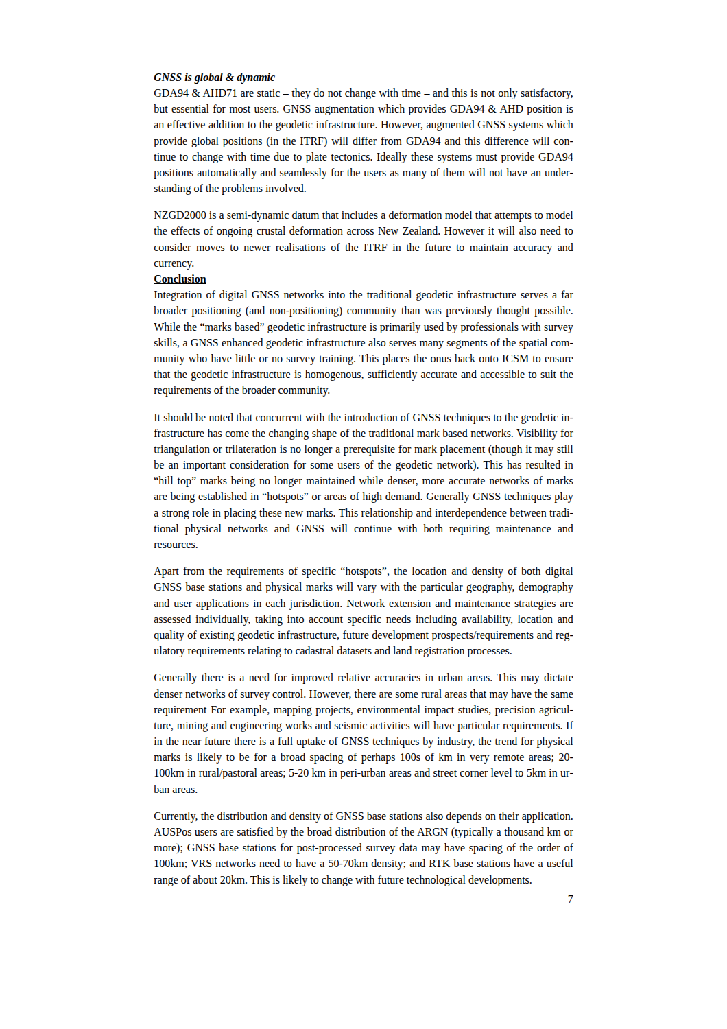GNSS is global & dynamic
GDA94 & AHD71 are static – they do not change with time – and this is not only satisfactory, but essential for most users. GNSS augmentation which provides GDA94 & AHD position is an effective addition to the geodetic infrastructure. However, augmented GNSS systems which provide global positions (in the ITRF) will differ from GDA94 and this difference will continue to change with time due to plate tectonics. Ideally these systems must provide GDA94 positions automatically and seamlessly for the users as many of them will not have an understanding of the problems involved.
NZGD2000 is a semi-dynamic datum that includes a deformation model that attempts to model the effects of ongoing crustal deformation across New Zealand. However it will also need to consider moves to newer realisations of the ITRF in the future to maintain accuracy and currency.
Conclusion
Integration of digital GNSS networks into the traditional geodetic infrastructure serves a far broader positioning (and non-positioning) community than was previously thought possible. While the “marks based” geodetic infrastructure is primarily used by professionals with survey skills, a GNSS enhanced geodetic infrastructure also serves many segments of the spatial community who have little or no survey training. This places the onus back onto ICSM to ensure that the geodetic infrastructure is homogenous, sufficiently accurate and accessible to suit the requirements of the broader community.
It should be noted that concurrent with the introduction of GNSS techniques to the geodetic infrastructure has come the changing shape of the traditional mark based networks. Visibility for triangulation or trilateration is no longer a prerequisite for mark placement (though it may still be an important consideration for some users of the geodetic network). This has resulted in “hill top” marks being no longer maintained while denser, more accurate networks of marks are being established in “hotspots” or areas of high demand. Generally GNSS techniques play a strong role in placing these new marks. This relationship and interdependence between traditional physical networks and GNSS will continue with both requiring maintenance and resources.
Apart from the requirements of specific “hotspots”, the location and density of both digital GNSS base stations and physical marks will vary with the particular geography, demography and user applications in each jurisdiction. Network extension and maintenance strategies are assessed individually, taking into account specific needs including availability, location and quality of existing geodetic infrastructure, future development prospects/requirements and regulatory requirements relating to cadastral datasets and land registration processes.
Generally there is a need for improved relative accuracies in urban areas. This may dictate denser networks of survey control. However, there are some rural areas that may have the same requirement For example, mapping projects, environmental impact studies, precision agriculture, mining and engineering works and seismic activities will have particular requirements. If in the near future there is a full uptake of GNSS techniques by industry, the trend for physical marks is likely to be for a broad spacing of perhaps 100s of km in very remote areas; 20-100km in rural/pastoral areas; 5-20 km in peri-urban areas and street corner level to 5km in urban areas.
Currently, the distribution and density of GNSS base stations also depends on their application. AUSPos users are satisfied by the broad distribution of the ARGN (typically a thousand km or more); GNSS base stations for post-processed survey data may have spacing of the order of 100km; VRS networks need to have a 50-70km density; and RTK base stations have a useful range of about 20km. This is likely to change with future technological developments.
7